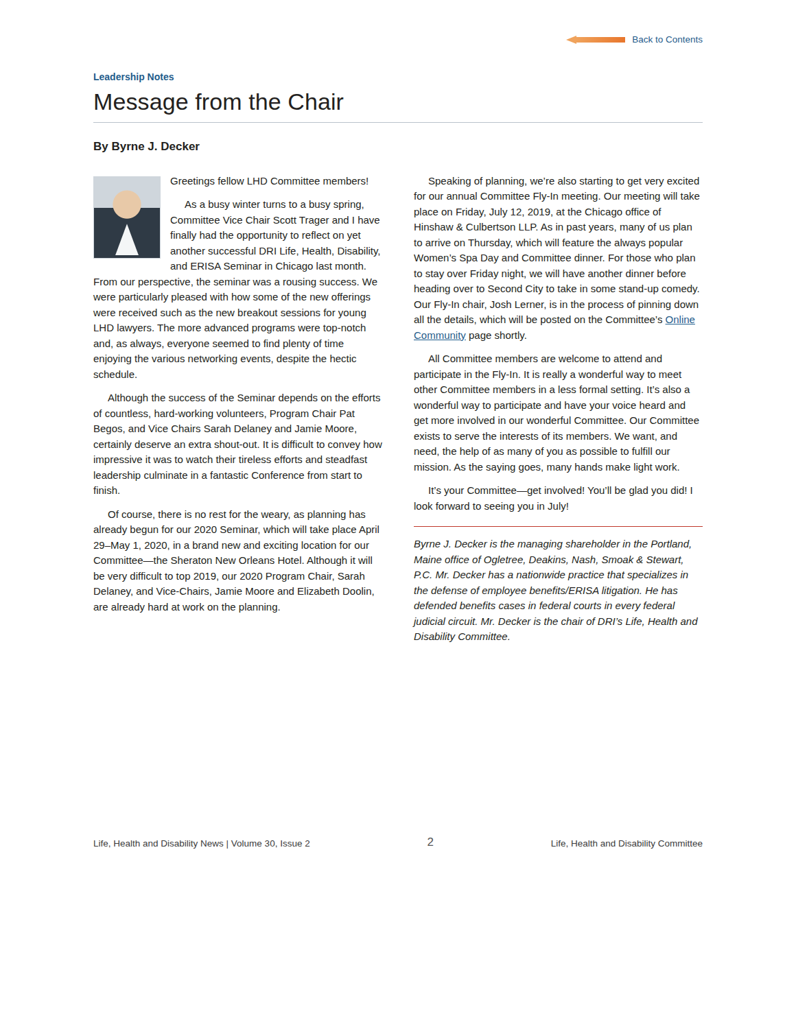Back to Contents
Leadership Notes
Message from the Chair
By Byrne J. Decker
Greetings fellow LHD Committee members!
As a busy winter turns to a busy spring, Committee Vice Chair Scott Trager and I have finally had the opportunity to reflect on yet another successful DRI Life, Health, Disability, and ERISA Seminar in Chicago last month. From our perspective, the seminar was a rousing success. We were particularly pleased with how some of the new offerings were received such as the new breakout sessions for young LHD lawyers. The more advanced programs were top-notch and, as always, everyone seemed to find plenty of time enjoying the various networking events, despite the hectic schedule.
Although the success of the Seminar depends on the efforts of countless, hard-working volunteers, Program Chair Pat Begos, and Vice Chairs Sarah Delaney and Jamie Moore, certainly deserve an extra shout-out. It is difficult to convey how impressive it was to watch their tireless efforts and steadfast leadership culminate in a fantastic Conference from start to finish.
Of course, there is no rest for the weary, as planning has already begun for our 2020 Seminar, which will take place April 29–May 1, 2020, in a brand new and exciting location for our Committee—the Sheraton New Orleans Hotel. Although it will be very difficult to top 2019, our 2020 Program Chair, Sarah Delaney, and Vice-Chairs, Jamie Moore and Elizabeth Doolin, are already hard at work on the planning.
Speaking of planning, we’re also starting to get very excited for our annual Committee Fly-In meeting. Our meeting will take place on Friday, July 12, 2019, at the Chicago office of Hinshaw & Culbertson LLP. As in past years, many of us plan to arrive on Thursday, which will feature the always popular Women’s Spa Day and Committee dinner. For those who plan to stay over Friday night, we will have another dinner before heading over to Second City to take in some stand-up comedy. Our Fly-In chair, Josh Lerner, is in the process of pinning down all the details, which will be posted on the Committee’s Online Community page shortly.
All Committee members are welcome to attend and participate in the Fly-In. It is really a wonderful way to meet other Committee members in a less formal setting. It’s also a wonderful way to participate and have your voice heard and get more involved in our wonderful Committee. Our Committee exists to serve the interests of its members. We want, and need, the help of as many of you as possible to fulfill our mission. As the saying goes, many hands make light work.
It’s your Committee—get involved! You’ll be glad you did! I look forward to seeing you in July!
Byrne J. Decker is the managing shareholder in the Portland, Maine office of Ogletree, Deakins, Nash, Smoak & Stewart, P.C. Mr. Decker has a nationwide practice that specializes in the defense of employee benefits/ERISA litigation. He has defended benefits cases in federal courts in every federal judicial circuit. Mr. Decker is the chair of DRI’s Life, Health and Disability Committee.
Life, Health and Disability News | Volume 30, Issue 2 2 Life, Health and Disability Committee